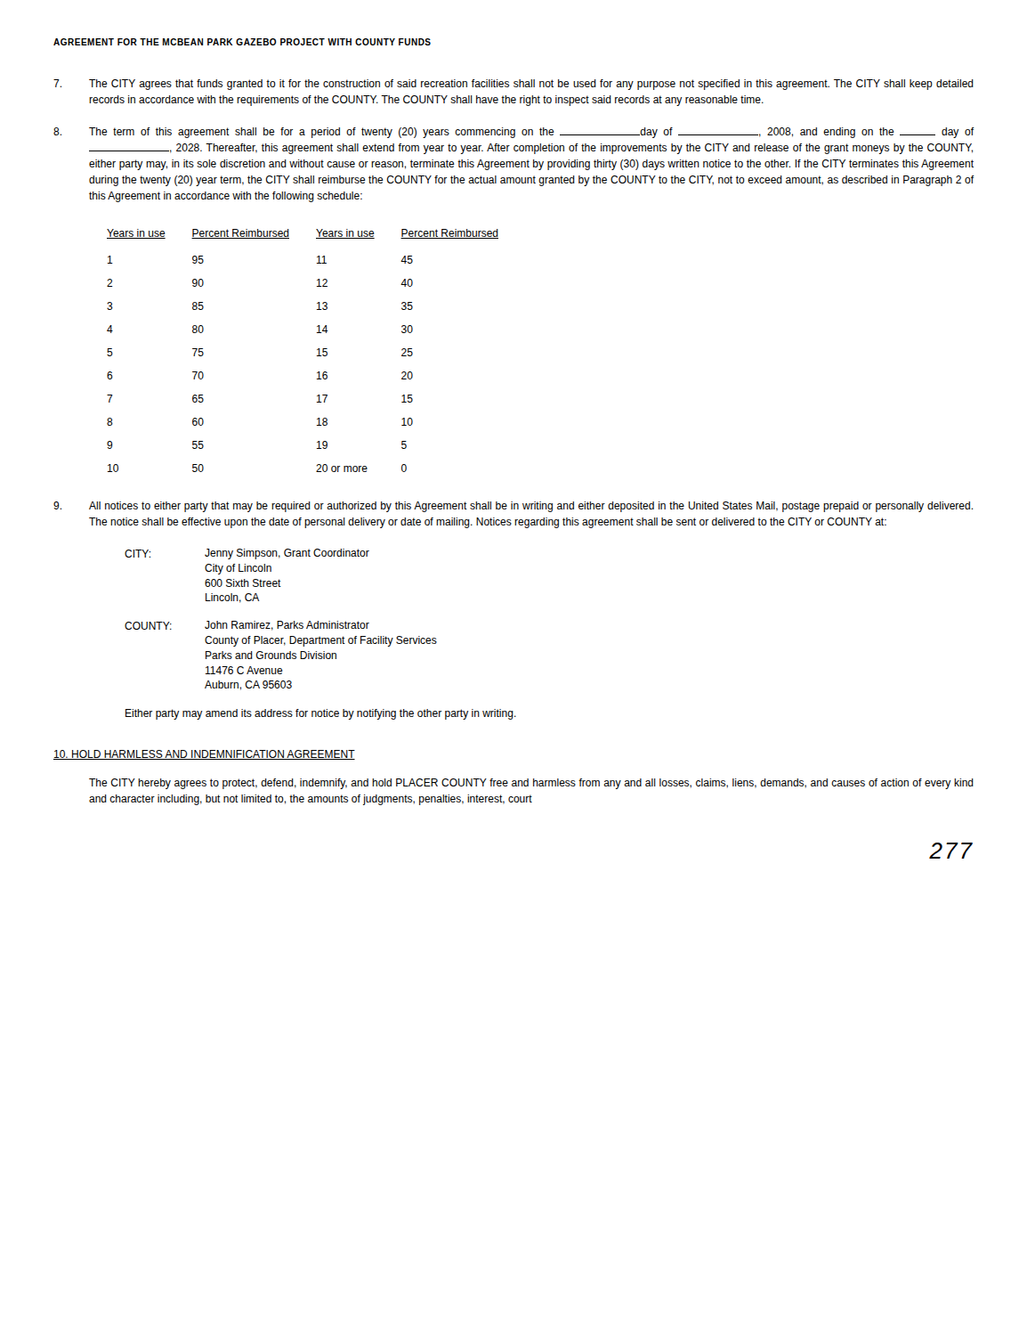AGREEMENT FOR THE MCBEAN PARK GAZEBO PROJECT WITH COUNTY FUNDS
7.
The CITY agrees that funds granted to it for the construction of said recreation facilities shall not be used for any purpose not specified in this agreement. The CITY shall keep detailed records in accordance with the requirements of the COUNTY. The COUNTY shall have the right to inspect said records at any reasonable time.
8.
The term of this agreement shall be for a period of twenty (20) years commencing on the day of , 2008, and ending on the day of , 2028. Thereafter, this agreement shall extend from year to year. After completion of the improvements by the CITY and release of the grant moneys by the COUNTY, either party may, in its sole discretion and without cause or reason, terminate this Agreement by providing thirty (30) days written notice to the other. If the CITY terminates this Agreement during the twenty (20) year term, the CITY shall reimburse the COUNTY for the actual amount granted by the COUNTY to the CITY, not to exceed amount, as described in Paragraph 2 of this Agreement in accordance with the following schedule:
| Years in use | Percent Reimbursed | Years in use | Percent Reimbursed |
| --- | --- | --- | --- |
| 1 | 95 | 11 | 45 |
| 2 | 90 | 12 | 40 |
| 3 | 85 | 13 | 35 |
| 4 | 80 | 14 | 30 |
| 5 | 75 | 15 | 25 |
| 6 | 70 | 16 | 20 |
| 7 | 65 | 17 | 15 |
| 8 | 60 | 18 | 10 |
| 9 | 55 | 19 | 5 |
| 10 | 50 | 20 or more | 0 |
9.
All notices to either party that may be required or authorized by this Agreement shall be in writing and either deposited in the United States Mail, postage prepaid or personally delivered. The notice shall be effective upon the date of personal delivery or date of mailing. Notices regarding this agreement shall be sent or delivered to the CITY or COUNTY at:
CITY:
Jenny Simpson, Grant Coordinator
City of Lincoln
600 Sixth Street
Lincoln, CA
COUNTY:
John Ramirez, Parks Administrator
County of Placer, Department of Facility Services
Parks and Grounds Division
11476 C Avenue
Auburn, CA 95603
Either party may amend its address for notice by notifying the other party in writing.
10. HOLD HARMLESS AND INDEMNIFICATION AGREEMENT
The CITY hereby agrees to protect, defend, indemnify, and hold PLACER COUNTY free and harmless from any and all losses, claims, liens, demands, and causes of action of every kind and character including, but not limited to, the amounts of judgments, penalties, interest, court
277